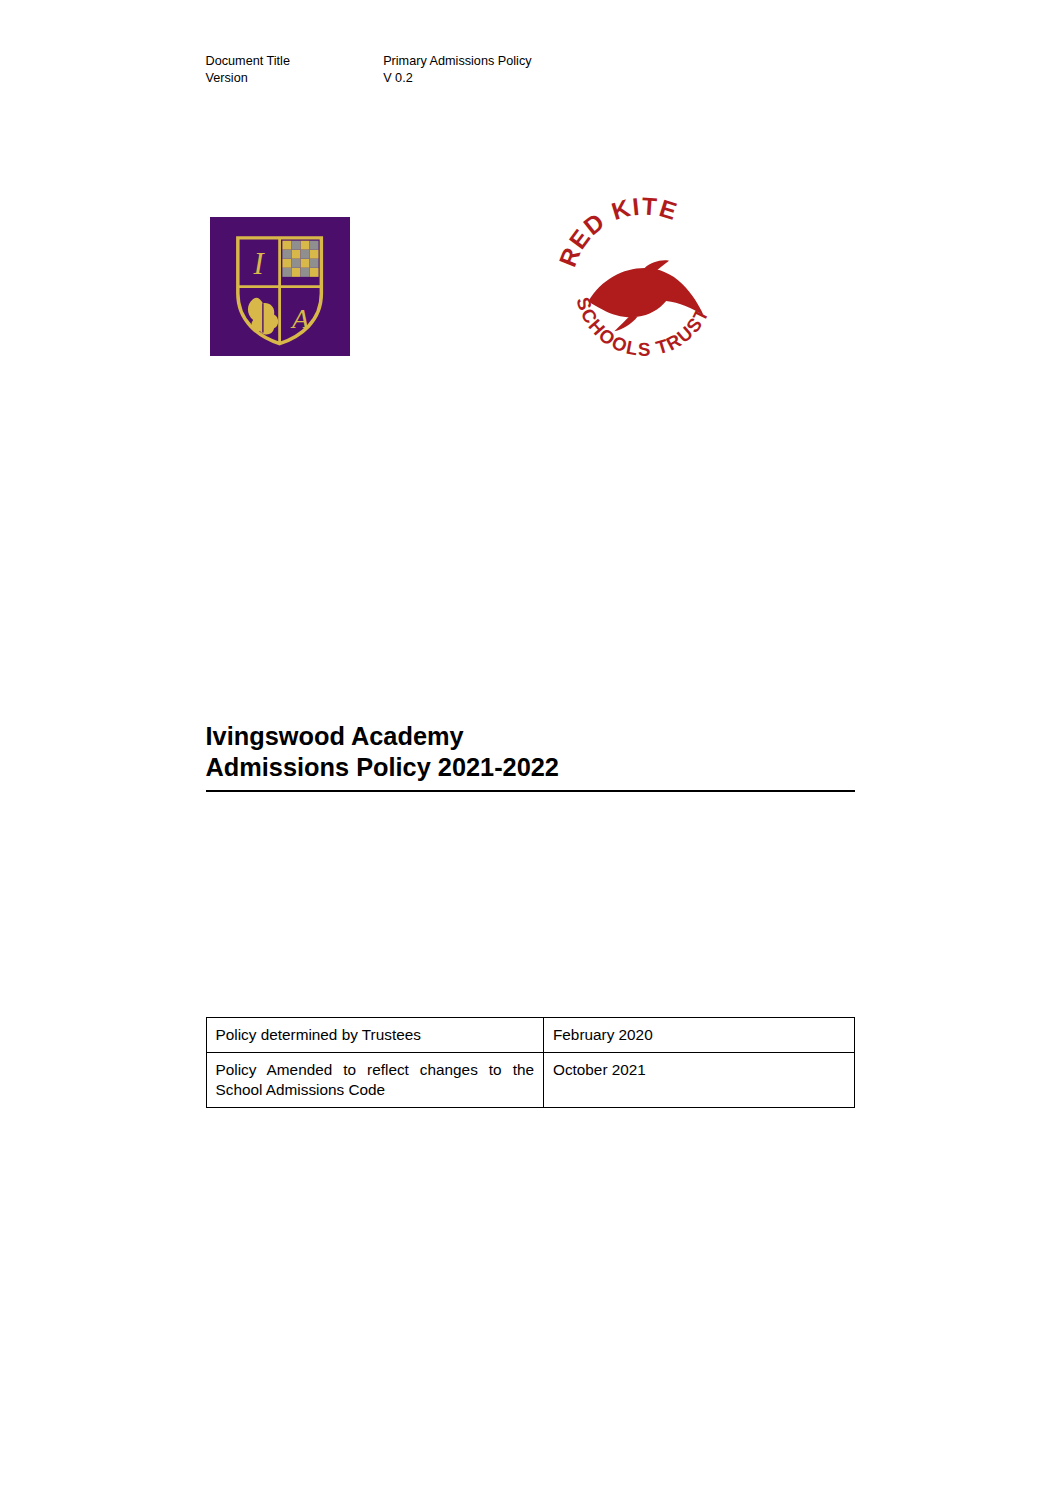| Document Title | Primary Admissions Policy |
| Version | V 0.2 |
I A
RED KITE SCHOOLS TRUST
Ivingswood Academy
Admissions Policy 2021-2022
| Policy determined by Trustees | February 2020 |
| Policy Amended to reflect changes to the School Admissions Code | October 2021 |